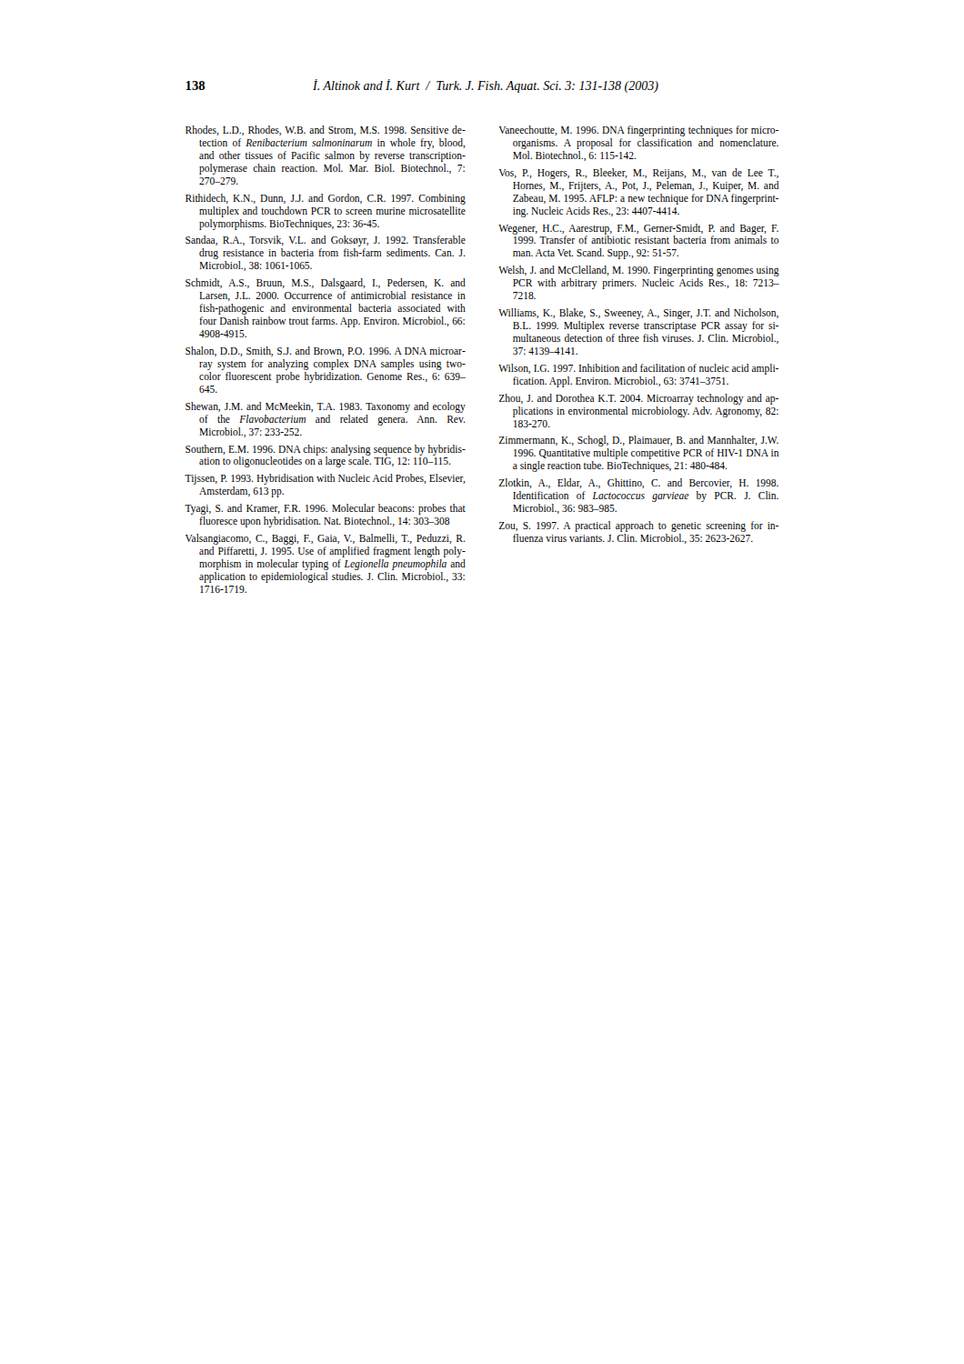138 İ. Altinok and İ. Kurt / Turk. J. Fish. Aquat. Sci. 3: 131-138 (2003)
Rhodes, L.D., Rhodes, W.B. and Strom, M.S. 1998. Sensitive detection of Renibacterium salmoninarum in whole fry, blood, and other tissues of Pacific salmon by reverse transcription-polymerase chain reaction. Mol. Mar. Biol. Biotechnol., 7: 270–279.
Rithidech, K.N., Dunn, J.J. and Gordon, C.R. 1997. Combining multiplex and touchdown PCR to screen murine microsatellite polymorphisms. BioTechniques, 23: 36-45.
Sandaa, R.A., Torsvik, V.L. and Goksøyr, J. 1992. Transferable drug resistance in bacteria from fish-farm sediments. Can. J. Microbiol., 38: 1061-1065.
Schmidt, A.S., Bruun, M.S., Dalsgaard, I., Pedersen, K. and Larsen, J.L. 2000. Occurrence of antimicrobial resistance in fish-pathogenic and environmental bacteria associated with four Danish rainbow trout farms. App. Environ. Microbiol., 66: 4908-4915.
Shalon, D.D., Smith, S.J. and Brown, P.O. 1996. A DNA microarray system for analyzing complex DNA samples using two-color fluorescent probe hybridization. Genome Res., 6: 639–645.
Shewan, J.M. and McMeekin, T.A. 1983. Taxonomy and ecology of the Flavobacterium and related genera. Ann. Rev. Microbiol., 37: 233-252.
Southern, E.M. 1996. DNA chips: analysing sequence by hybridisation to oligonucleotides on a large scale. TIG, 12: 110–115.
Tijssen, P. 1993. Hybridisation with Nucleic Acid Probes, Elsevier, Amsterdam, 613 pp.
Tyagi, S. and Kramer, F.R. 1996. Molecular beacons: probes that fluoresce upon hybridisation. Nat. Biotechnol., 14: 303–308
Valsangiacomo, C., Baggi, F., Gaia, V., Balmelli, T., Peduzzi, R. and Piffaretti, J. 1995. Use of amplified fragment length polymorphism in molecular typing of Legionella pneumophila and application to epidemiological studies. J. Clin. Microbiol., 33: 1716-1719.
Vaneechoutte, M. 1996. DNA fingerprinting techniques for microorganisms. A proposal for classification and nomenclature. Mol. Biotechnol., 6: 115-142.
Vos, P., Hogers, R., Bleeker, M., Reijans, M., van de Lee T., Hornes, M., Frijters, A., Pot, J., Peleman, J., Kuiper, M. and Zabeau, M. 1995. AFLP: a new technique for DNA fingerprinting. Nucleic Acids Res., 23: 4407-4414.
Wegener, H.C., Aarestrup, F.M., Gerner-Smidt, P. and Bager, F. 1999. Transfer of antibiotic resistant bacteria from animals to man. Acta Vet. Scand. Supp., 92: 51-57.
Welsh, J. and McClelland, M. 1990. Fingerprinting genomes using PCR with arbitrary primers. Nucleic Acids Res., 18: 7213–7218.
Williams, K., Blake, S., Sweeney, A., Singer, J.T. and Nicholson, B.L. 1999. Multiplex reverse transcriptase PCR assay for simultaneous detection of three fish viruses. J. Clin. Microbiol., 37: 4139–4141.
Wilson, I.G. 1997. Inhibition and facilitation of nucleic acid amplification. Appl. Environ. Microbiol., 63: 3741–3751.
Zhou, J. and Dorothea K.T. 2004. Microarray technology and applications in environmental microbiology. Adv. Agronomy, 82: 183-270.
Zimmermann, K., Schogl, D., Plaimauer, B. and Mannhalter, J.W. 1996. Quantitative multiple competitive PCR of HIV-1 DNA in a single reaction tube. BioTechniques, 21: 480-484.
Zlotkin, A., Eldar, A., Ghittino, C. and Bercovier, H. 1998. Identification of Lactococcus garvieae by PCR. J. Clin. Microbiol., 36: 983–985.
Zou, S. 1997. A practical approach to genetic screening for influenza virus variants. J. Clin. Microbiol., 35: 2623-2627.